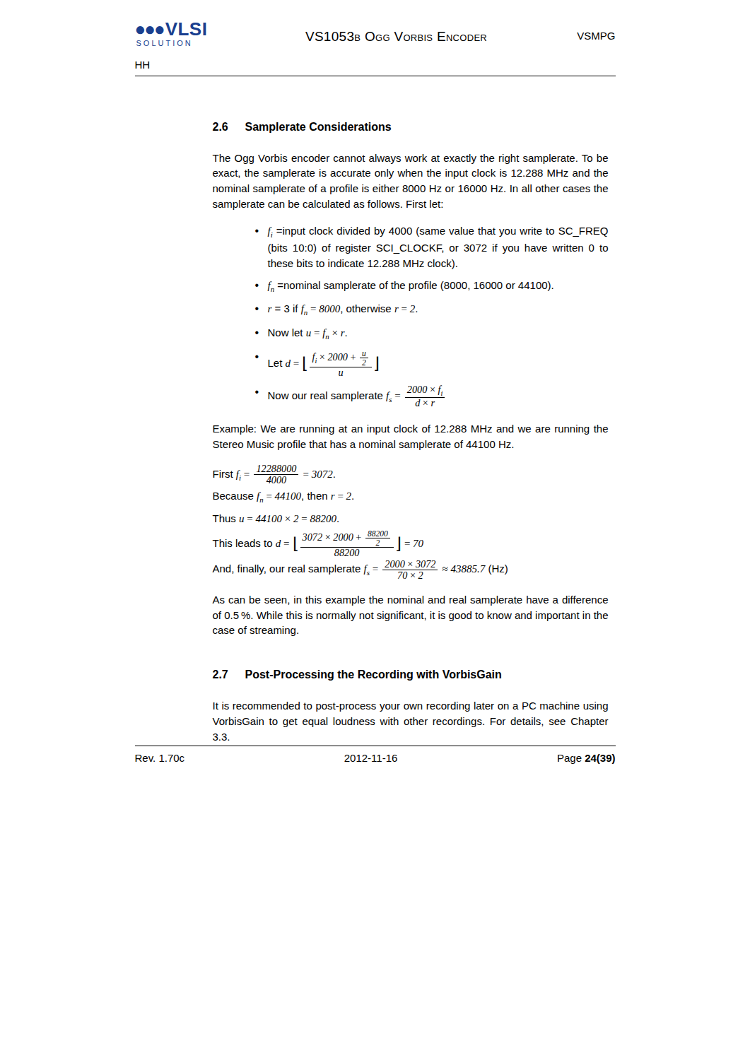●●●VLSI SOLUTION
VS1053b Ogg Vorbis Encoder
VSMPG
HH
2.6 Samplerate Considerations
The Ogg Vorbis encoder cannot always work at exactly the right samplerate. To be exact, the samplerate is accurate only when the input clock is 12.288 MHz and the nominal samplerate of a profile is either 8000 Hz or 16000 Hz. In all other cases the samplerate can be calculated as follows. First let:
fi =input clock divided by 4000 (same value that you write to SC_FREQ (bits 10:0) of register SCI_CLOCKF, or 3072 if you have written 0 to these bits to indicate 12.288 MHz clock).
fn =nominal samplerate of the profile (8000, 16000 or 44100).
r = 3 if fn = 8000, otherwise r = 2.
Now let u = fn × r.
Let d = ⌊fi × 2000 + u 2 u⌋
Now our real samplerate fs = 2000 × fi d × r
Example: We are running at an input clock of 12.288 MHz and we are running the Stereo Music profile that has a nominal samplerate of 44100 Hz.
First fi = 122880004000 = 3072.
Because fn = 44100, then r = 2.
Thus u = 44100 × 2 = 88200.
This leads to d = ⌊3072 × 2000 + 88200288200⌋ = 70
And, finally, our real samplerate fs = 2000 × 307270 × 2 ≈ 43885.7 (Hz)
As can be seen, in this example the nominal and real samplerate have a difference of 0.5 %. While this is normally not significant, it is good to know and important in the case of streaming.
2.7 Post-Processing the Recording with VorbisGain
It is recommended to post-process your own recording later on a PC machine using VorbisGain to get equal loudness with other recordings. For details, see Chapter 3.3.
Rev. 1.70c
2012-11-16
Page 24(39)